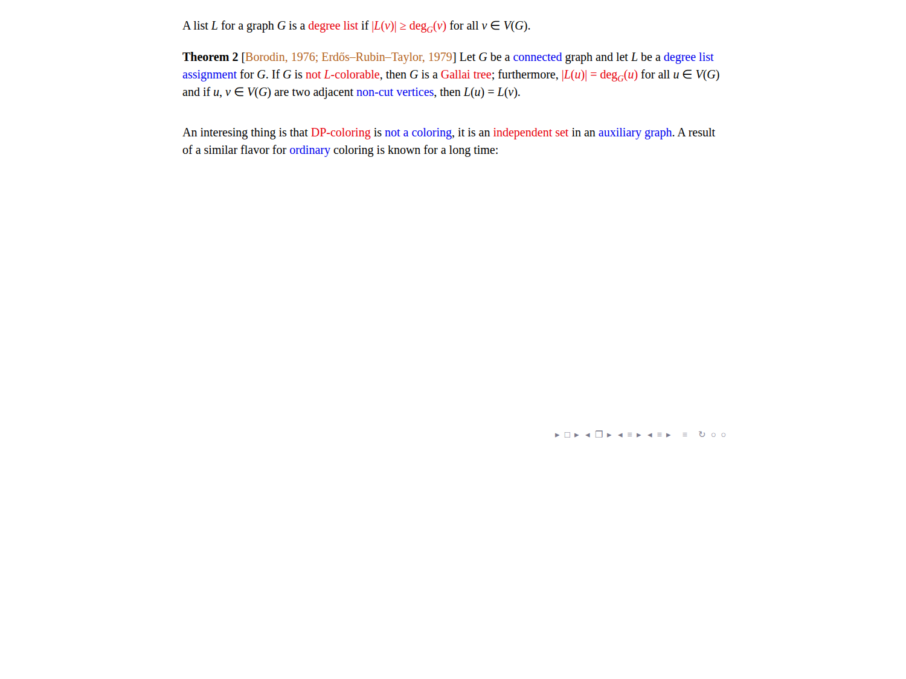A list L for a graph G is a degree list if |L(v)| ≥ degG(v) for all v ∈ V(G).
Theorem 2 [Borodin, 1976; Erdős–Rubin–Taylor, 1979] Let G be a connected graph and let L be a degree list assignment for G. If G is not L-colorable, then G is a Gallai tree; furthermore, |L(u)| = degG(u) for all u ∈ V(G) and if u, v ∈ V(G) are two adjacent non-cut vertices, then L(u) = L(v).
An interesing thing is that DP-coloring is not a coloring, it is an independent set in an auxiliary graph. A result of a similar flavor for ordinary coloring is known for a long time:
▸ □ ▸◂ ❐ ▸◂ ≡ ▸◂ ≡ ▸≡↻ ○ ○